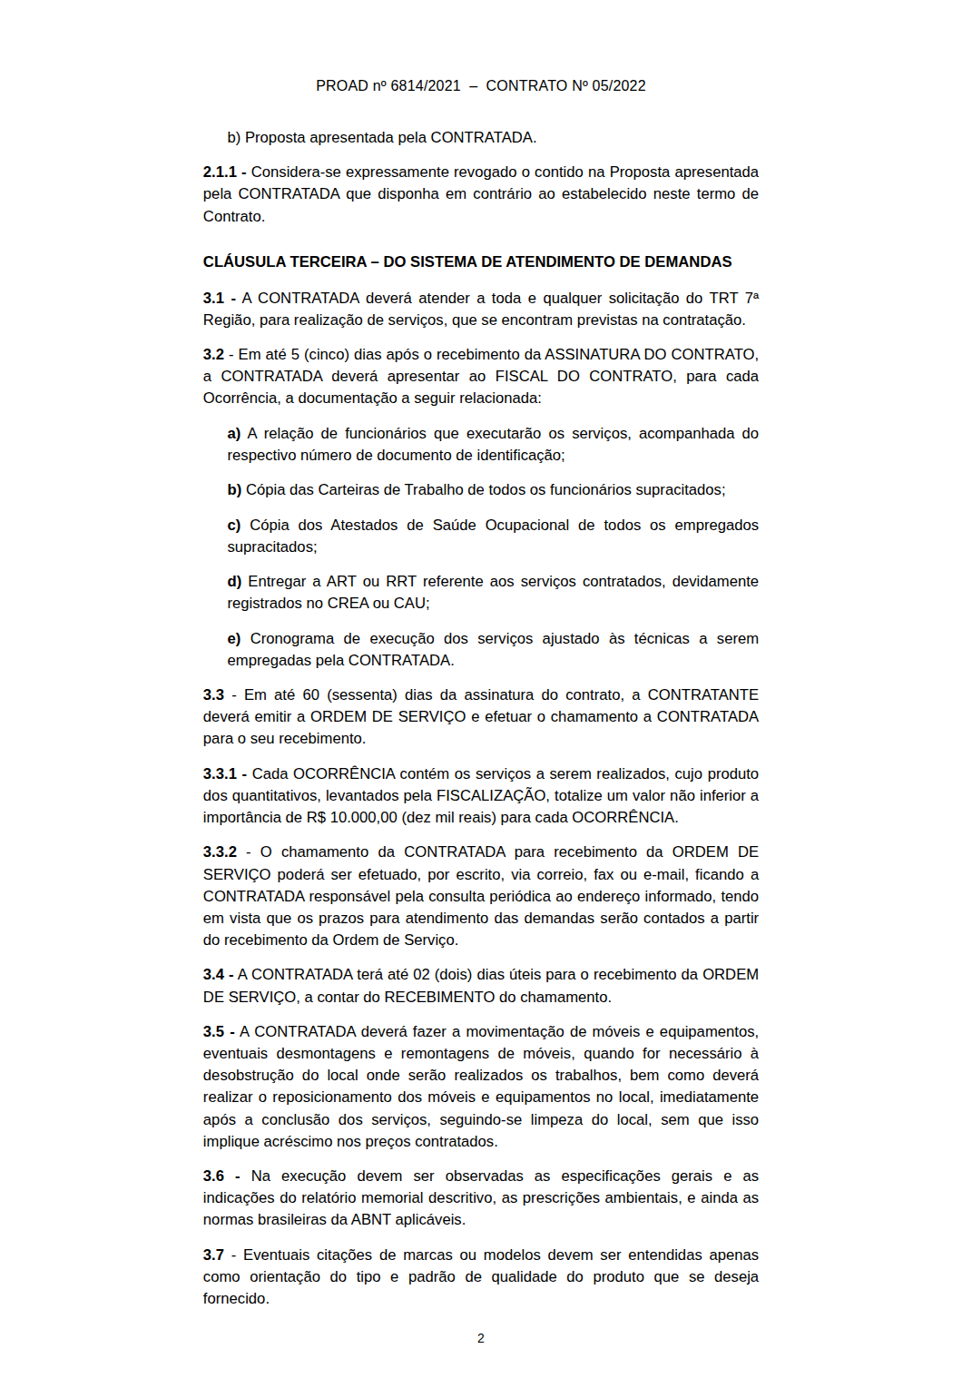PROAD nº 6814/2021 – CONTRATO Nº 05/2022
b) Proposta apresentada pela CONTRATADA.
2.1.1 - Considera-se expressamente revogado o contido na Proposta apresentada pela CONTRATADA que disponha em contrário ao estabelecido neste termo de Contrato.
CLÁUSULA TERCEIRA – DO SISTEMA DE ATENDIMENTO DE DEMANDAS
3.1 - A CONTRATADA deverá atender a toda e qualquer solicitação do TRT 7ª Região, para realização de serviços, que se encontram previstas na contratação.
3.2 - Em até 5 (cinco) dias após o recebimento da ASSINATURA DO CONTRATO, a CONTRATADA deverá apresentar ao FISCAL DO CONTRATO, para cada Ocorrência, a documentação a seguir relacionada:
a) A relação de funcionários que executarão os serviços, acompanhada do respectivo número de documento de identificação;
b) Cópia das Carteiras de Trabalho de todos os funcionários supracitados;
c) Cópia dos Atestados de Saúde Ocupacional de todos os empregados supracitados;
d) Entregar a ART ou RRT referente aos serviços contratados, devidamente registrados no CREA ou CAU;
e) Cronograma de execução dos serviços ajustado às técnicas a serem empregadas pela CONTRATADA.
3.3 - Em até 60 (sessenta) dias da assinatura do contrato, a CONTRATANTE deverá emitir a ORDEM DE SERVIÇO e efetuar o chamamento a CONTRATADA para o seu recebimento.
3.3.1 - Cada OCORRÊNCIA contém os serviços a serem realizados, cujo produto dos quantitativos, levantados pela FISCALIZAÇÃO, totalize um valor não inferior a importância de R$ 10.000,00 (dez mil reais) para cada OCORRÊNCIA.
3.3.2 - O chamamento da CONTRATADA para recebimento da ORDEM DE SERVIÇO poderá ser efetuado, por escrito, via correio, fax ou e-mail, ficando a CONTRATADA responsável pela consulta periódica ao endereço informado, tendo em vista que os prazos para atendimento das demandas serão contados a partir do recebimento da Ordem de Serviço.
3.4 - A CONTRATADA terá até 02 (dois) dias úteis para o recebimento da ORDEM DE SERVIÇO, a contar do RECEBIMENTO do chamamento.
3.5 - A CONTRATADA deverá fazer a movimentação de móveis e equipamentos, eventuais desmontagens e remontagens de móveis, quando for necessário à desobstrução do local onde serão realizados os trabalhos, bem como deverá realizar o reposicionamento dos móveis e equipamentos no local, imediatamente após a conclusão dos serviços, seguindo-se limpeza do local, sem que isso implique acréscimo nos preços contratados.
3.6 - Na execução devem ser observadas as especificações gerais e as indicações do relatório memorial descritivo, as prescrições ambientais, e ainda as normas brasileiras da ABNT aplicáveis.
3.7 - Eventuais citações de marcas ou modelos devem ser entendidas apenas como orientação do tipo e padrão de qualidade do produto que se deseja fornecido.
2